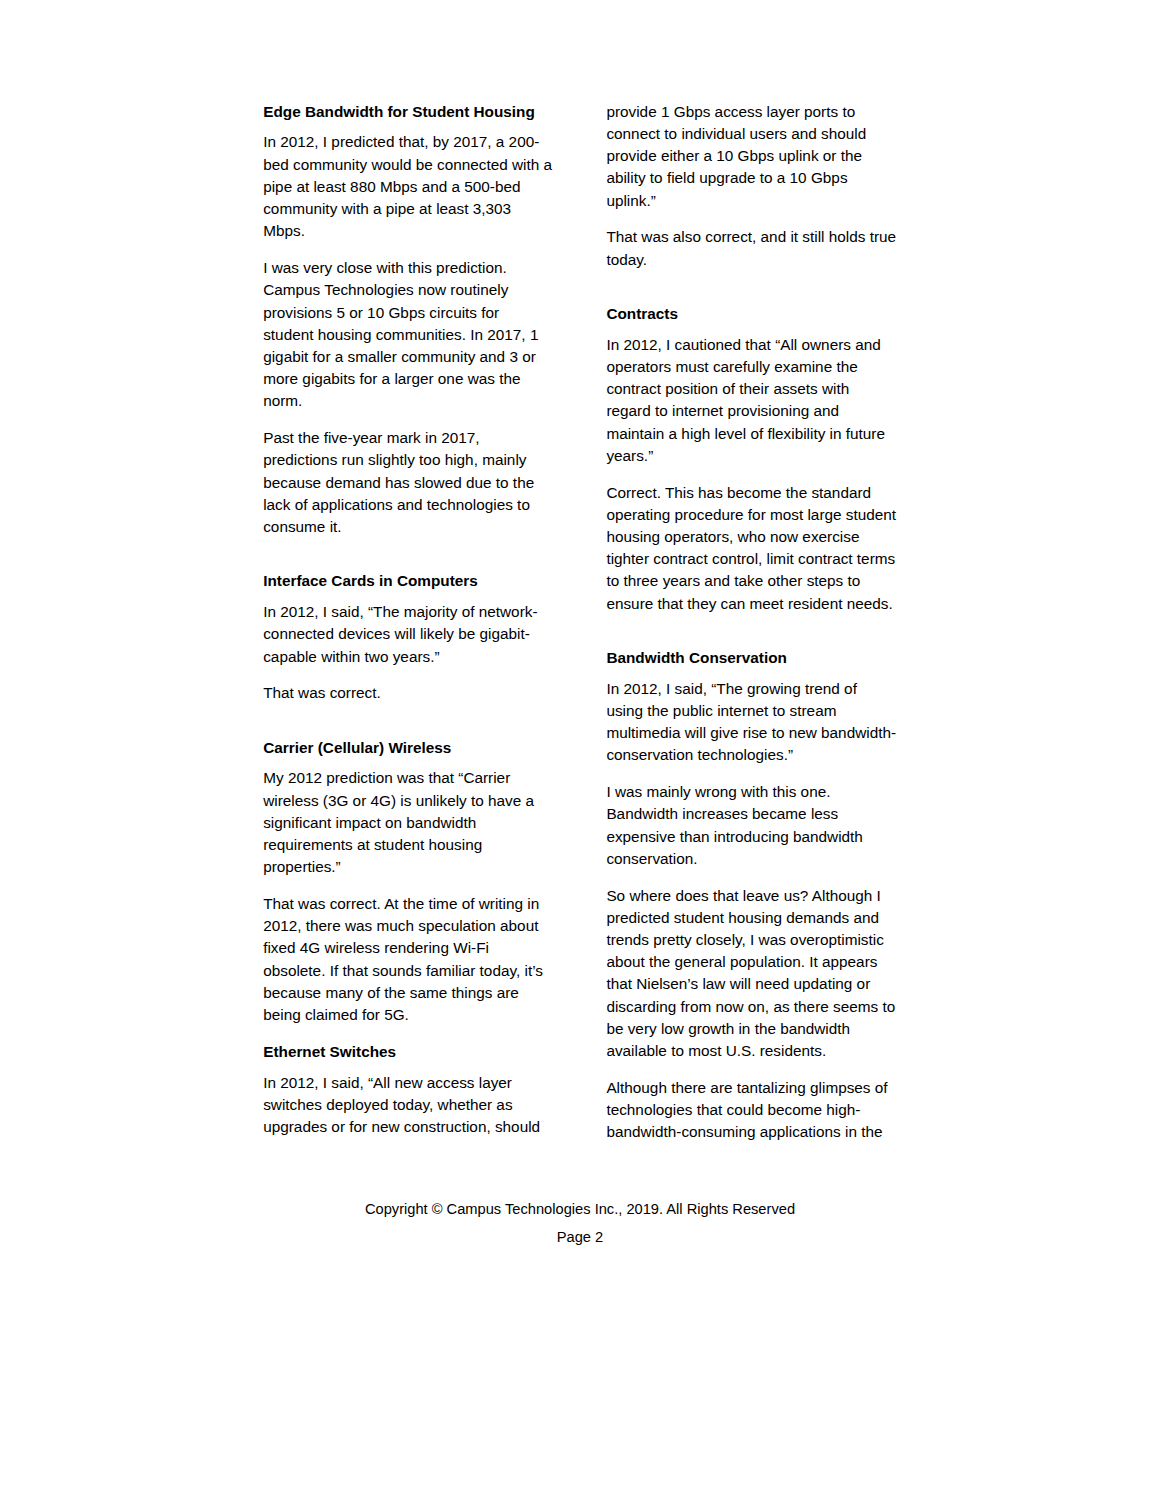Edge Bandwidth for Student Housing
In 2012, I predicted that, by 2017, a 200-bed community would be connected with a pipe at least 880 Mbps and a 500-bed community with a pipe at least 3,303 Mbps.
I was very close with this prediction. Campus Technologies now routinely provisions 5 or 10 Gbps circuits for student housing communities. In 2017, 1 gigabit for a smaller community and 3 or more gigabits for a larger one was the norm.
Past the five-year mark in 2017, predictions run slightly too high, mainly because demand has slowed due to the lack of applications and technologies to consume it.
Interface Cards in Computers
In 2012, I said, “The majority of network-connected devices will likely be gigabit-capable within two years.”
That was correct.
Carrier (Cellular) Wireless
My 2012 prediction was that “Carrier wireless (3G or 4G) is unlikely to have a significant impact on bandwidth requirements at student housing properties.”
That was correct. At the time of writing in 2012, there was much speculation about fixed 4G wireless rendering Wi-Fi obsolete. If that sounds familiar today, it’s because many of the same things are being claimed for 5G.
Ethernet Switches
In 2012, I said, “All new access layer switches deployed today, whether as upgrades or for new construction, should provide 1 Gbps access layer ports to connect to individual users and should provide either a 10 Gbps uplink or the ability to field upgrade to a 10 Gbps uplink.”
That was also correct, and it still holds true today.
Contracts
In 2012, I cautioned that “All owners and operators must carefully examine the contract position of their assets with regard to internet provisioning and maintain a high level of flexibility in future years.”
Correct. This has become the standard operating procedure for most large student housing operators, who now exercise tighter contract control, limit contract terms to three years and take other steps to ensure that they can meet resident needs.
Bandwidth Conservation
In 2012, I said, “The growing trend of using the public internet to stream multimedia will give rise to new bandwidth-conservation technologies.”
I was mainly wrong with this one. Bandwidth increases became less expensive than introducing bandwidth conservation.
So where does that leave us? Although I predicted student housing demands and trends pretty closely, I was overoptimistic about the general population. It appears that Nielsen’s law will need updating or discarding from now on, as there seems to be very low growth in the bandwidth available to most U.S. residents.
Although there are tantalizing glimpses of technologies that could become high-bandwidth-consuming applications in the
Copyright © Campus Technologies Inc., 2019. All Rights Reserved Page 2